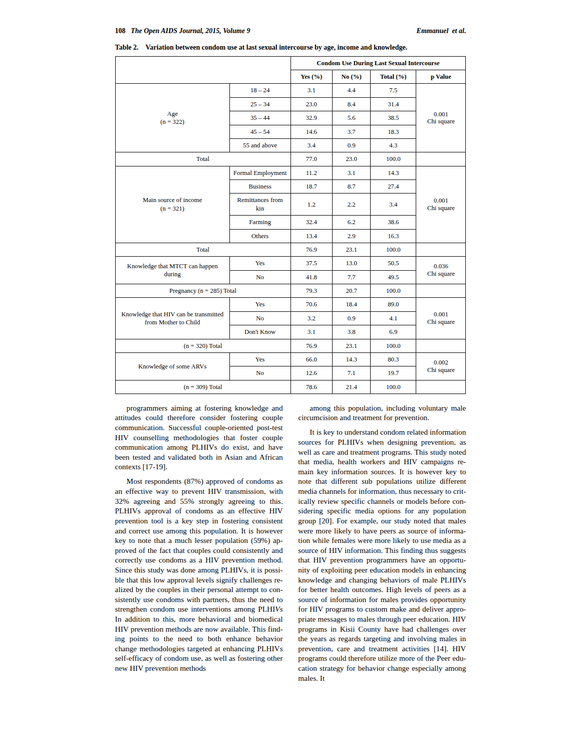108 The Open AIDS Journal, 2015, Volume 9
Emmanuel et al.
Table 2. Variation between condom use at last sexual intercourse by age, income and knowledge.
| | | Condom Use During Last Sexual Intercourse |
| --- | --- | --- |
| Yes (%) | No (%) | Total (%) | p Value |
| Age (n = 322) | 18 – 24 | 3.1 | 4.4 | 7.5 | 0.001 Chi square |
| 25 – 34 | 23.0 | 8.4 | 31.4 |
| 35 – 44 | 32.9 | 5.6 | 38.5 |
| 45 – 54 | 14.6 | 3.7 | 18.3 |
| 55 and above | 3.4 | 0.9 | 4.3 |
| Total | 77.0 | 23.0 | 100.0 | |
| Main source of income (n = 321) | Formal Employment | 11.2 | 3.1 | 14.3 | 0.001 Chi square |
| Business | 18.7 | 8.7 | 27.4 |
| Remittances from kin | 1.2 | 2.2 | 3.4 |
| Farming | 32.4 | 6.2 | 38.6 |
| Others | 13.4 | 2.9 | 16.3 |
| Total | 76.9 | 23.1 | 100.0 | |
| Knowledge that MTCT can happen during | Yes | 37.5 | 13.0 | 50.5 | 0.036 Chi square |
| No | 41.8 | 7.7 | 49.5 |
| Pregnancy (n = 285) Total | 79.3 | 20.7 | 100.0 | |
| Knowledge that HIV can be transmitted from Mother to Child | Yes | 70.6 | 18.4 | 89.0 | 0.001 Chi square |
| No | 3.2 | 0.9 | 4.1 |
| Don't Know | 3.1 | 3.8 | 6.9 |
| (n = 320) Total | 76.9 | 23.1 | 100.0 | |
| Knowledge of some ARVs | Yes | 66.0 | 14.3 | 80.3 | 0.002 Chi square |
| No | 12.6 | 7.1 | 19.7 |
| (n = 309) Total | 78.6 | 21.4 | 100.0 | |
programmers aiming at fostering knowledge and attitudes could therefore consider fostering couple communication. Successful couple-oriented post-test HIV counselling methodologies that foster couple communication among PLHIVs do exist, and have been tested and validated both in Asian and African contexts [17-19].
Most respondents (87%) approved of condoms as an effective way to prevent HIV transmission, with 32% agreeing and 55% strongly agreeing to this. PLHIVs approval of condoms as an effective HIV prevention tool is a key step in fostering consistent and correct use among this population. It is however key to note that a much lesser population (59%) approved of the fact that couples could consistently and correctly use condoms as a HIV prevention method. Since this study was done among PLHIVs, it is possible that this low approval levels signify challenges realized by the couples in their personal attempt to consistently use condoms with partners, thus the need to strengthen condom use interventions among PLHIVs In addition to this, more behavioral and biomedical HIV prevention methods are now available. This finding points to the need to both enhance behavior change methodologies targeted at enhancing PLHIVs self-efficacy of condom use, as well as fostering other new HIV prevention methods
among this population, including voluntary male circumcision and treatment for prevention.
It is key to understand condom related information sources for PLHIVs when designing prevention, as well as care and treatment programs. This study noted that media, health workers and HIV campaigns remain key information sources. It is however key to note that different sub populations utilize different media channels for information, thus necessary to critically review specific channels or models before considering specific media options for any population group [20]. For example, our study noted that males were more likely to have peers as source of information while females were more likely to use media as a source of HIV information. This finding thus suggests that HIV prevention programmers have an opportunity of exploiting peer education models in enhancing knowledge and changing behaviors of male PLHIVs for better health outcomes. High levels of peers as a source of information for males provides opportunity for HIV programs to custom make and deliver appropriate messages to males through peer education. HIV programs in Kisii County have had challenges over the years as regards targeting and involving males in prevention, care and treatment activities [14]. HIV programs could therefore utilize more of the Peer education strategy for behavior change especially among males. It